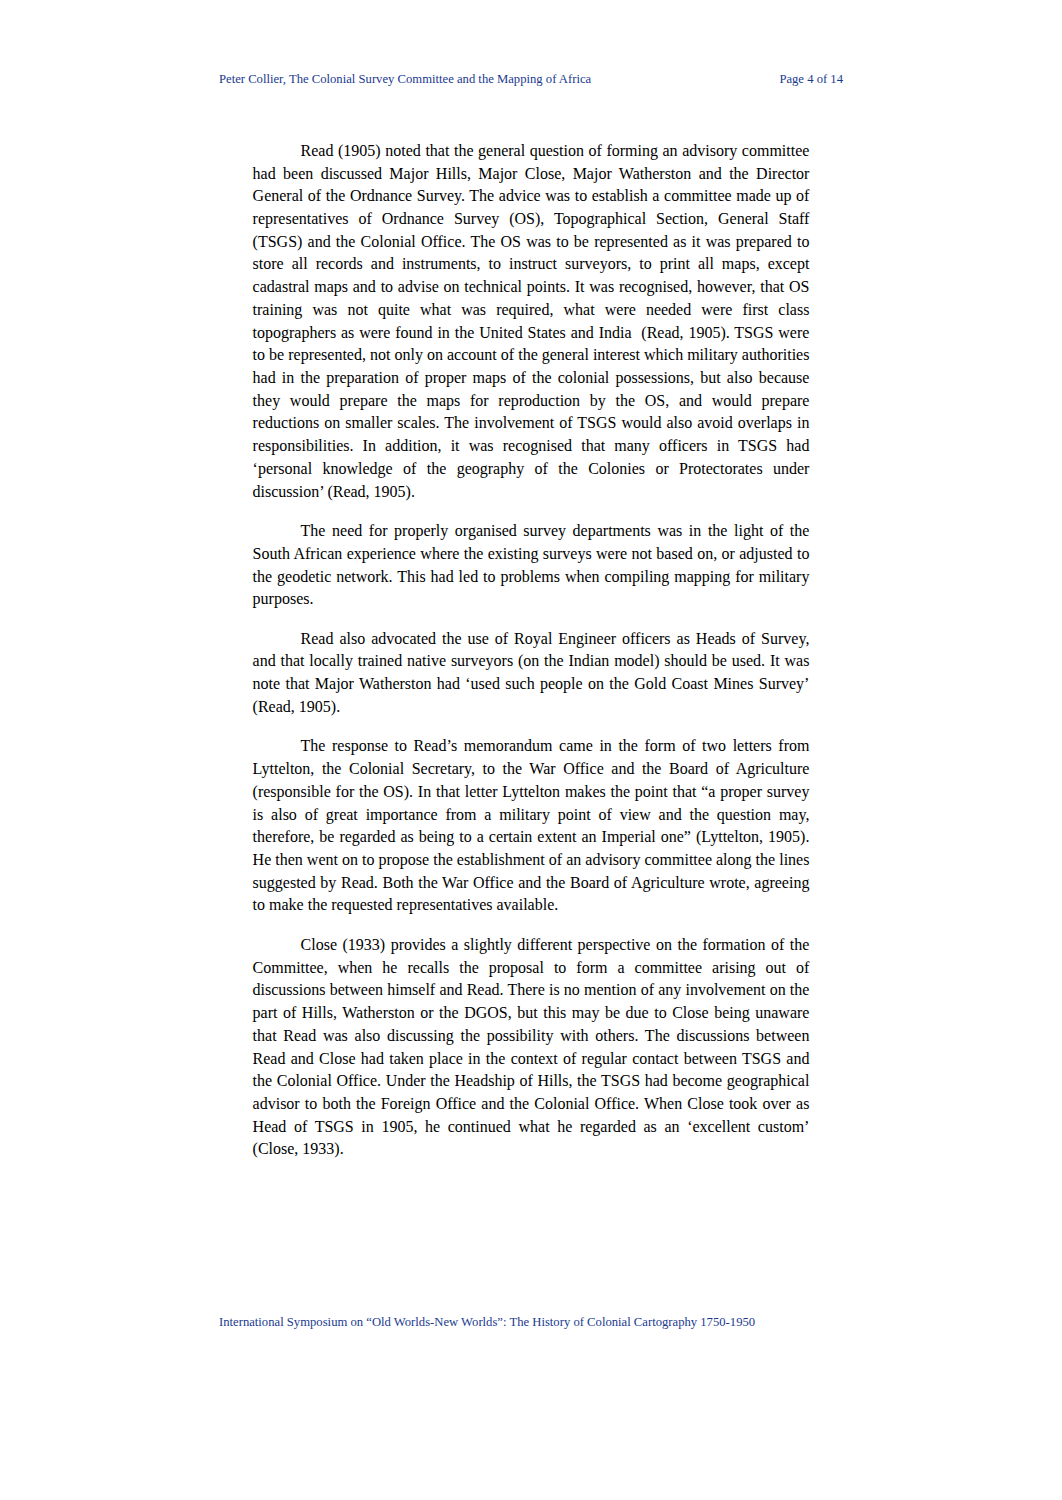Peter Collier, The Colonial Survey Committee and the Mapping of Africa Page 4 of 14
Read (1905) noted that the general question of forming an advisory committee had been discussed Major Hills, Major Close, Major Watherston and the Director General of the Ordnance Survey. The advice was to establish a committee made up of representatives of Ordnance Survey (OS), Topographical Section, General Staff (TSGS) and the Colonial Office. The OS was to be represented as it was prepared to store all records and instruments, to instruct surveyors, to print all maps, except cadastral maps and to advise on technical points. It was recognised, however, that OS training was not quite what was required, what were needed were first class topographers as were found in the United States and India (Read, 1905). TSGS were to be represented, not only on account of the general interest which military authorities had in the preparation of proper maps of the colonial possessions, but also because they would prepare the maps for reproduction by the OS, and would prepare reductions on smaller scales. The involvement of TSGS would also avoid overlaps in responsibilities. In addition, it was recognised that many officers in TSGS had ‘personal knowledge of the geography of the Colonies or Protectorates under discussion’ (Read, 1905).
The need for properly organised survey departments was in the light of the South African experience where the existing surveys were not based on, or adjusted to the geodetic network. This had led to problems when compiling mapping for military purposes.
Read also advocated the use of Royal Engineer officers as Heads of Survey, and that locally trained native surveyors (on the Indian model) should be used. It was note that Major Watherston had ‘used such people on the Gold Coast Mines Survey’ (Read, 1905).
The response to Read’s memorandum came in the form of two letters from Lyttelton, the Colonial Secretary, to the War Office and the Board of Agriculture (responsible for the OS). In that letter Lyttelton makes the point that “a proper survey is also of great importance from a military point of view and the question may, therefore, be regarded as being to a certain extent an Imperial one” (Lyttelton, 1905). He then went on to propose the establishment of an advisory committee along the lines suggested by Read. Both the War Office and the Board of Agriculture wrote, agreeing to make the requested representatives available.
Close (1933) provides a slightly different perspective on the formation of the Committee, when he recalls the proposal to form a committee arising out of discussions between himself and Read. There is no mention of any involvement on the part of Hills, Watherston or the DGOS, but this may be due to Close being unaware that Read was also discussing the possibility with others. The discussions between Read and Close had taken place in the context of regular contact between TSGS and the Colonial Office. Under the Headship of Hills, the TSGS had become geographical advisor to both the Foreign Office and the Colonial Office. When Close took over as Head of TSGS in 1905, he continued what he regarded as an ‘excellent custom’ (Close, 1933).
International Symposium on “Old Worlds-New Worlds”: The History of Colonial Cartography 1750-1950